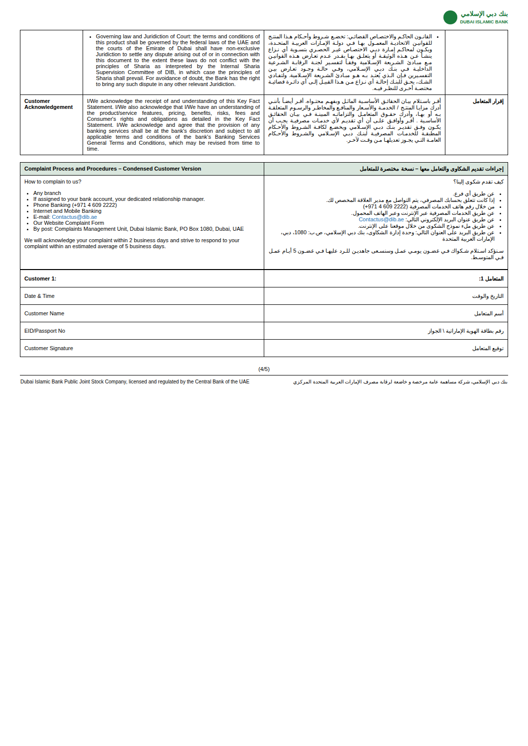بنك دبي الإسلامي
DUBAI ISLAMIC BANK
| | Governing law and Juridiction of Court: the terms and conditions of this product shall be governed by the federal laws of the UAE and the courts of the Emirate of Dubai shall have non-exclusive Juridiction to settle any dispute arising out of or in connection with this document to the extent these laws do not conflict with the principles of Sharia as interpreted by the Internal Sharia Supervision Committee of DIB, in which case the principles of Sharia shall prevail. For avoidance of doubt, the Bank has the right to bring any such dispute in any other relevant Juridiction. | القانـون الحاكـم والاختصـاص القضائـي: تخضـع شـروط وأحـكام هـذا المنتـج للقوانيـن الاتحاديـة المعمـول بهـا فـي دولـة الإمـارات العربيـة المتحـدة، ويكـون لمحاكـم إمـارة دبـي الاختصـاص غيـر الحصـري بتسـوية أي نـزاع ينشـأ عـن هـذه الوثيقـة أو يتعلـق بهـا بقـدر عـدم تعـارض هـذه القوانيـن مـع مبـادئ الشـريعة الإسـلامية وفقـاً لتفسـير لجنـة الرقابـة الشـرعية الداخليـة فـي بنـك دبـي الإسـلامي، وفـي حالـة وجـود تعـارض بيـن التفسـيرين فـإن الـذي يُعتـد بـه هـو مبـادئ الشـريعة الإسـلامية. ولتفـادي الشـك، يحـق للبنـك إحالـة أي نـزاع مـن هـذا القبيـل إلـى أي دائـرة قضائيـة مختصـة أخـرى للنظـر فيـه. | |
| Customer Acknowledgement | I/We acknowledge the receipt of and understanding of this Key Fact Statement. I/We also acknowledge that I/We have an understanding of the product/service features, pricing, benefits, risks, fees and Consumer's rights and obligations as detailed in the Key Fact Statement. I/We acknowledge and agree that the provision of any banking services shall be at the bank's discretion and subject to all applicable terms and conditions of the bank's Banking Services General Terms and Conditions, which may be revised from time to time. | أقـر باسـتلام بيـان الحقائـق الأساسـية الماثـل وبفهـم محتـواه. أقـر أيضـاً بأننـي أدرك مزايـا المنتـج / الخدمـة والأسـعار والمنافـع والمخاطـر والرسـوم المتعلقـة بـه أو بهـا، وأدرك حقـوق المتعامـل والتزاماتـه المبينـة فـي بيـان الحقائـق الأساسـية . أقـر وأوافـق علـى أن أي تقديـم لأي خدمـات مصرفيـة يجـب أن يكـون وفـق تقديـر بنـك دبـي الإسـلامي ويخضـع لكافـة الشـروط والأحـكام المطبقـة للخدمـات المصرفيـة لبنـك دبـي الإسـلامي والشـروط والأحـكام العامـة التـي يجـوز تعديلهـا مـن وقـت لآخـر. | إقرار المتعامل |
| Complaint Process and Procedures – Condensed Customer Version | إجراءات تقديم الشكاوى والتعامل معها – نسخة مختصرة للمتعامل |
| How to complain to us? Any branch If assigned to your bank account, your dedicated relationship manager. Phone Banking (+971 4 609 2222) Internet and Mobile Banking E-mail: Contactus@dib.ae Our Website Complaint Form By post: Complaints Management Unit, Dubai Islamic Bank, PO Box 1080, Dubai, UAE We will acknowledge your complaint within 2 business days and strive to respond to your complaint within an estimated average of 5 business days. | كيف تقدم شكوى إلينا؟ عن طريق أي فرع. إذا كانت تتعلق بحسابك المصرفي، يتم التواصل مع مدير العلاقة المخصص لك. من خلال رقم هاتف الخدمات المصرفية (2222 609 4 971+) عن طريق الخدمات المصرفية عبر الإنترنت وعبر الهاتف المحمول. عن طريق عنوان البريد الإلكتروني التالي: Contactus@dib.ae عن طريق ملء نموذج الشكوى من خلال موقعنا على الإنترنت. عن طريق البريد على العنوان التالي: وحدة إدارة الشكاوى، بنك دبي الإسلامي، ص.ب: 1080، دبي، الإمارات العربية المتحدة سـنؤكد اسـتلام شـكواك فـي غضـون يومـي عمـل وسنسـعى جاهديـن للـرد عليهـا فـي غضـون 5 أيـام عمـل فـي المتوسـط. |
| Customer 1: | المتعامل 1: |
| Date & Time | التاريخ والوقت |
| Customer Name | أسم المتعامل |
| EID/Passport No | رقم بطاقة الهوية الإماراتية \ الجواز |
| Customer Signature | توقيع المتعامل |
(4/5)
| Dubai Islamic Bank Public Joint Stock Company, licensed and regulated by the Central Bank of the UAE | بنك دبي الإسلامي، شركة مساهمة عامة مرخصة و خاضعة لرقابة مصرف الإمارات العربية المتحدة المركزي |